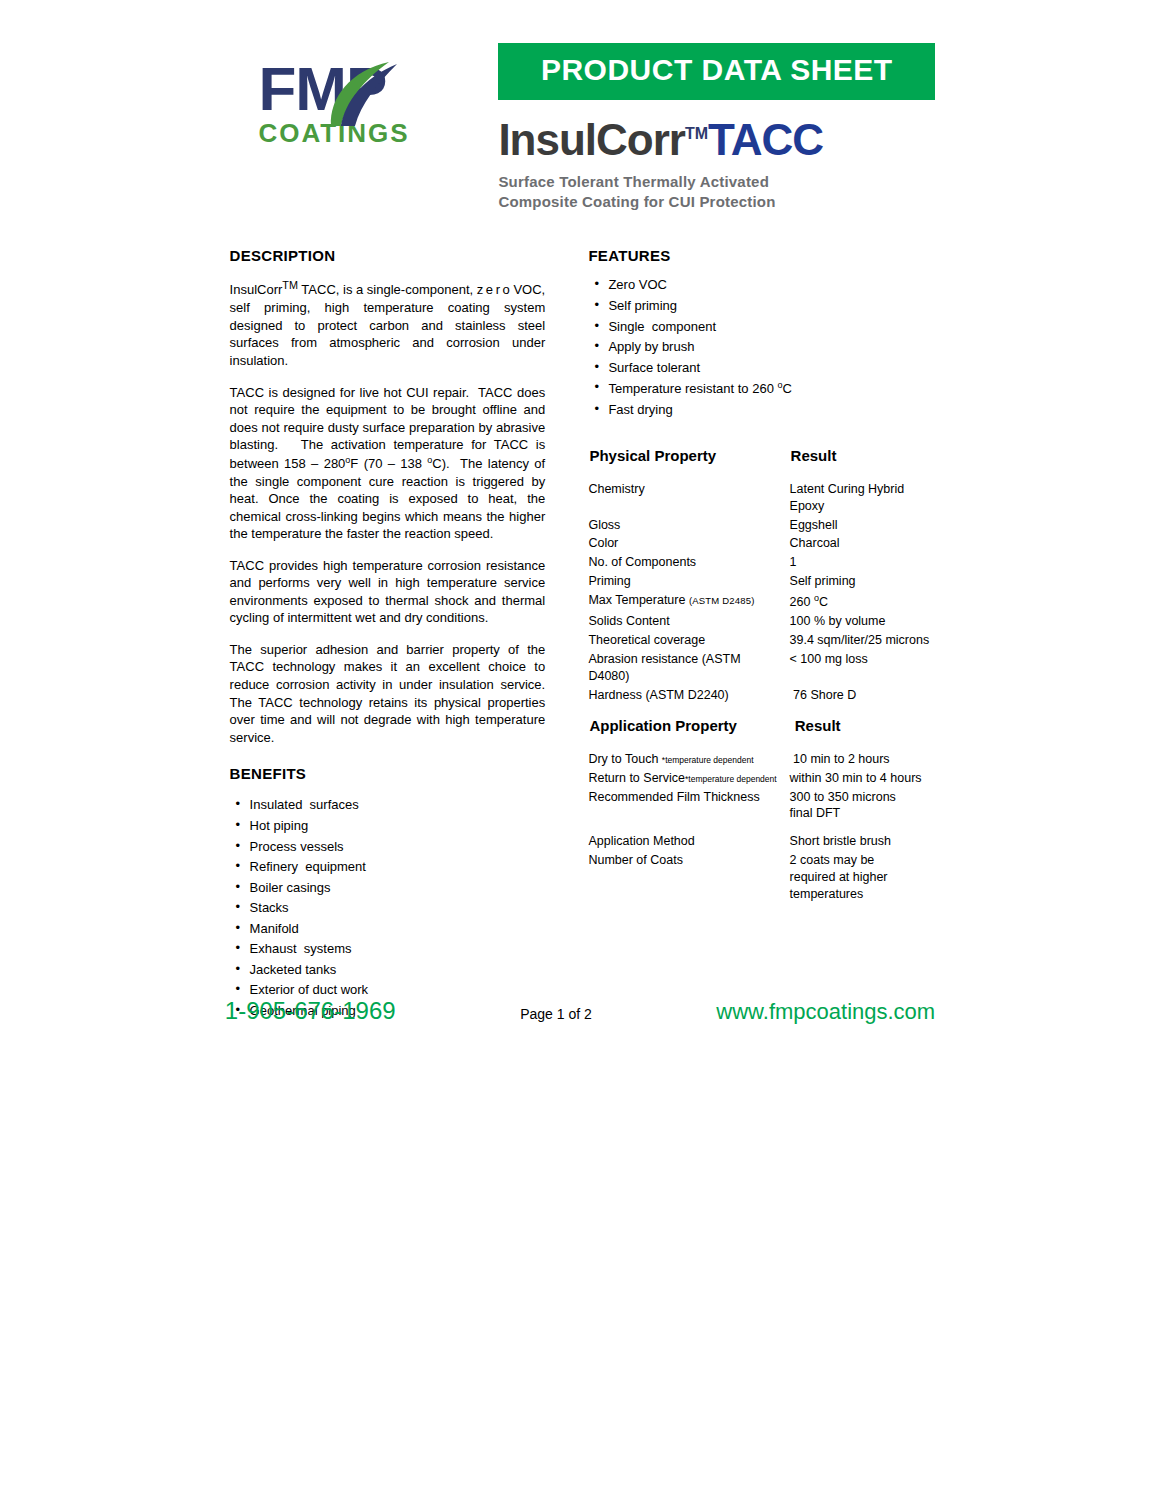FMP
COATINGS
PRODUCT DATA SHEET
InsulCorrTMTACC
Surface Tolerant Thermally Activated
Composite Coating for CUI Protection
DESCRIPTION
InsulCorrTM TACC, is a single-component, z e r o VOC, self priming, high temperature coating system designed to protect carbon and stainless steel surfaces from atmospheric and corrosion under insulation.
TACC is designed for live hot CUI repair. TACC does not require the equipment to be brought offline and does not require dusty surface preparation by abrasive blasting. The activation temperature for TACC is between 158 – 280o F (70 – 138 o C). The latency of the single component cure reaction is triggered by heat. Once the coating is exposed to heat, the chemical cross-linking begins which means the higher the temperature the faster the reaction speed.
TACC provides high temperature corrosion resistance and performs very well in high temperature service environments exposed to thermal shock and thermal cycling of intermittent wet and dry conditions.
The superior adhesion and barrier property of the TACC technology makes it an excellent choice to reduce corrosion activity in under insulation service. The TACC technology retains its physical properties over time and will not degrade with high temperature service.
BENEFITS
Insulated surfaces
Hot piping
Process vessels
Refinery equipment
Boiler casings
Stacks
Manifold
Exhaust systems
Jacketed tanks
Exterior of duct work
Geothermal piping
FEATURES
Zero VOC
Self priming
Single component
Apply by brush
Surface tolerant
Temperature resistant to 260 o C
Fast drying
| Physical Property | Result |
| --- | --- |
| Chemistry | Latent Curing Hybrid Epoxy |
| Gloss | Eggshell |
| Color | Charcoal |
| No. of Components | 1 |
| Priming | Self priming |
| Max Temperature (ASTM D2485) | 260 o C |
| Solids Content | 100 % by volume |
| Theoretical coverage | 39.4 sqm/liter/25 microns |
| Abrasion resistance (ASTM D4080) | < 100 mg loss |
| Hardness (ASTM D2240) | 76 Shore D |
| Application Property | Result |
| --- | --- |
| Dry to Touch *temperature dependent | 10 min to 2 hours |
| Return to Service *temperature dependent | within 30 min to 4 hours |
| Recommended Film Thickness | 300 to 350 microns final DFT |
| Application Method | Short bristle brush |
| Number of Coats | 2 coats may be required at higher temperatures |
1-905-676-1969
Page 1 of 2
www.fmpcoatings.com